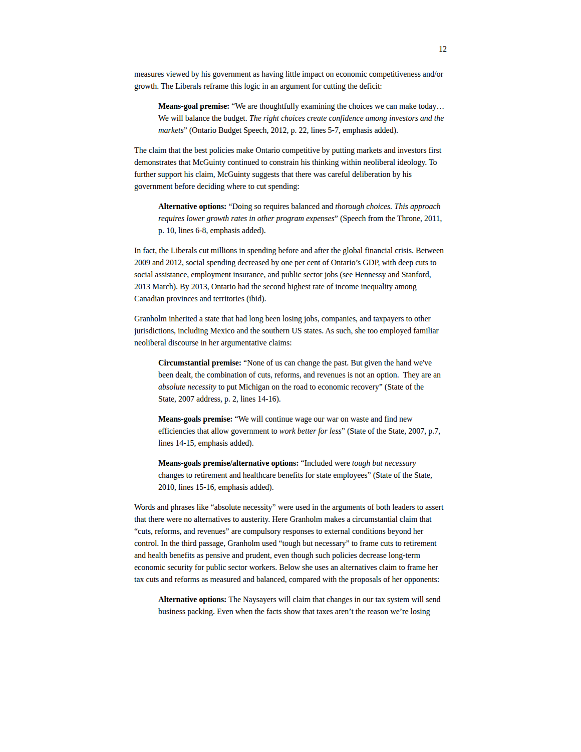12
measures viewed by his government as having little impact on economic competitiveness and/or growth. The Liberals reframe this logic in an argument for cutting the deficit:
Means-goal premise: “We are thoughtfully examining the choices we can make today…We will balance the budget. The right choices create confidence among investors and the markets” (Ontario Budget Speech, 2012, p. 22, lines 5-7, emphasis added).
The claim that the best policies make Ontario competitive by putting markets and investors first demonstrates that McGuinty continued to constrain his thinking within neoliberal ideology. To further support his claim, McGuinty suggests that there was careful deliberation by his government before deciding where to cut spending:
Alternative options: “Doing so requires balanced and thorough choices. This approach requires lower growth rates in other program expenses” (Speech from the Throne, 2011, p. 10, lines 6-8, emphasis added).
In fact, the Liberals cut millions in spending before and after the global financial crisis. Between 2009 and 2012, social spending decreased by one per cent of Ontario’s GDP, with deep cuts to social assistance, employment insurance, and public sector jobs (see Hennessy and Stanford, 2013 March). By 2013, Ontario had the second highest rate of income inequality among Canadian provinces and territories (ibid).
Granholm inherited a state that had long been losing jobs, companies, and taxpayers to other jurisdictions, including Mexico and the southern US states. As such, she too employed familiar neoliberal discourse in her argumentative claims:
Circumstantial premise: “None of us can change the past. But given the hand we've been dealt, the combination of cuts, reforms, and revenues is not an option. They are an absolute necessity to put Michigan on the road to economic recovery” (State of the State, 2007 address, p. 2, lines 14-16).
Means-goals premise: “We will continue wage our war on waste and find new efficiencies that allow government to work better for less” (State of the State, 2007, p.7, lines 14-15, emphasis added).
Means-goals premise/alternative options: “Included were tough but necessary changes to retirement and healthcare benefits for state employees” (State of the State, 2010, lines 15-16, emphasis added).
Words and phrases like “absolute necessity” were used in the arguments of both leaders to assert that there were no alternatives to austerity. Here Granholm makes a circumstantial claim that “cuts, reforms, and revenues” are compulsory responses to external conditions beyond her control. In the third passage, Granholm used “tough but necessary” to frame cuts to retirement and health benefits as pensive and prudent, even though such policies decrease long-term economic security for public sector workers. Below she uses an alternatives claim to frame her tax cuts and reforms as measured and balanced, compared with the proposals of her opponents:
Alternative options: The Naysayers will claim that changes in our tax system will send business packing. Even when the facts show that taxes aren’t the reason we’re losing